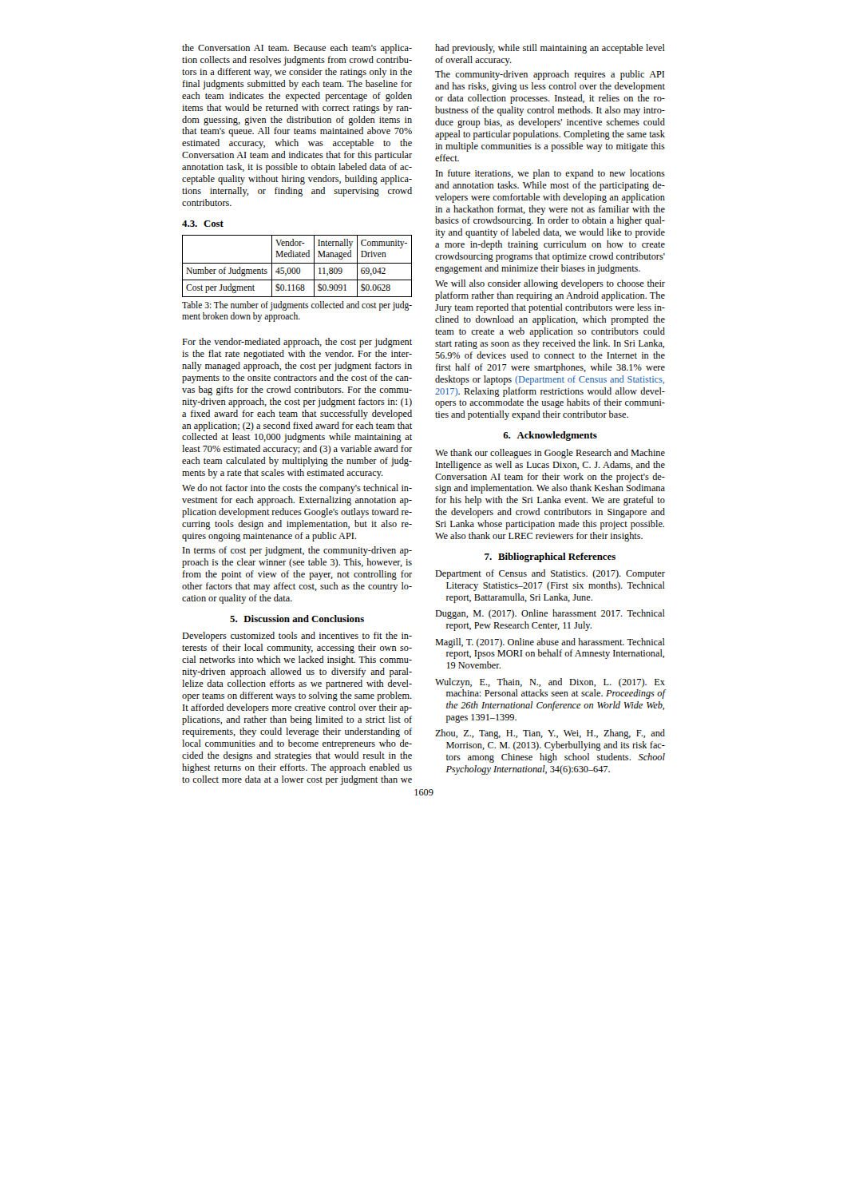the Conversation AI team. Because each team's application collects and resolves judgments from crowd contributors in a different way, we consider the ratings only in the final judgments submitted by each team. The baseline for each team indicates the expected percentage of golden items that would be returned with correct ratings by random guessing, given the distribution of golden items in that team's queue. All four teams maintained above 70% estimated accuracy, which was acceptable to the Conversation AI team and indicates that for this particular annotation task, it is possible to obtain labeled data of acceptable quality without hiring vendors, building applications internally, or finding and supervising crowd contributors.
4.3. Cost
| | Vendor- Mediated | Internally Managed | Community- Driven |
| Number of Judgments | 45,000 | 11,809 | 69,042 |
| Cost per Judgment | $0.1168 | $0.9091 | $0.0628 |
Table 3: The number of judgments collected and cost per judgment broken down by approach.
For the vendor-mediated approach, the cost per judgment is the flat rate negotiated with the vendor. For the internally managed approach, the cost per judgment factors in payments to the onsite contractors and the cost of the canvas bag gifts for the crowd contributors. For the community-driven approach, the cost per judgment factors in: (1) a fixed award for each team that successfully developed an application; (2) a second fixed award for each team that collected at least 10,000 judgments while maintaining at least 70% estimated accuracy; and (3) a variable award for each team calculated by multiplying the number of judgments by a rate that scales with estimated accuracy.
We do not factor into the costs the company's technical investment for each approach. Externalizing annotation application development reduces Google's outlays toward recurring tools design and implementation, but it also requires ongoing maintenance of a public API.
In terms of cost per judgment, the community-driven approach is the clear winner (see table 3). This, however, is from the point of view of the payer, not controlling for other factors that may affect cost, such as the country location or quality of the data.
5. Discussion and Conclusions
Developers customized tools and incentives to fit the interests of their local community, accessing their own social networks into which we lacked insight. This community-driven approach allowed us to diversify and parallelize data collection efforts as we partnered with developer teams on different ways to solving the same problem. It afforded developers more creative control over their applications, and rather than being limited to a strict list of requirements, they could leverage their understanding of local communities and to become entrepreneurs who decided the designs and strategies that would result in the highest returns on their efforts. The approach enabled us to collect more data at a lower cost per judgment than we had previously, while still maintaining an acceptable level of overall accuracy.
The community-driven approach requires a public API and has risks, giving us less control over the development or data collection processes. Instead, it relies on the robustness of the quality control methods. It also may introduce group bias, as developers' incentive schemes could appeal to particular populations. Completing the same task in multiple communities is a possible way to mitigate this effect.
In future iterations, we plan to expand to new locations and annotation tasks. While most of the participating developers were comfortable with developing an application in a hackathon format, they were not as familiar with the basics of crowdsourcing. In order to obtain a higher quality and quantity of labeled data, we would like to provide a more in-depth training curriculum on how to create crowdsourcing programs that optimize crowd contributors' engagement and minimize their biases in judgments.
We will also consider allowing developers to choose their platform rather than requiring an Android application. The Jury team reported that potential contributors were less inclined to download an application, which prompted the team to create a web application so contributors could start rating as soon as they received the link. In Sri Lanka, 56.9% of devices used to connect to the Internet in the first half of 2017 were smartphones, while 38.1% were desktops or laptops (Department of Census and Statistics, 2017). Relaxing platform restrictions would allow developers to accommodate the usage habits of their communities and potentially expand their contributor base.
6. Acknowledgments
We thank our colleagues in Google Research and Machine Intelligence as well as Lucas Dixon, C. J. Adams, and the Conversation AI team for their work on the project's design and implementation. We also thank Keshan Sodimana for his help with the Sri Lanka event. We are grateful to the developers and crowd contributors in Singapore and Sri Lanka whose participation made this project possible. We also thank our LREC reviewers for their insights.
7. Bibliographical References
Department of Census and Statistics. (2017). Computer Literacy Statistics–2017 (First six months). Technical report, Battaramulla, Sri Lanka, June.
Duggan, M. (2017). Online harassment 2017. Technical report, Pew Research Center, 11 July.
Magill, T. (2017). Online abuse and harassment. Technical report, Ipsos MORI on behalf of Amnesty International, 19 November.
Wulczyn, E., Thain, N., and Dixon, L. (2017). Ex machina: Personal attacks seen at scale. Proceedings of the 26th International Conference on World Wide Web, pages 1391–1399.
Zhou, Z., Tang, H., Tian, Y., Wei, H., Zhang, F., and Morrison, C. M. (2013). Cyberbullying and its risk factors among Chinese high school students. School Psychology International, 34(6):630–647.
1609